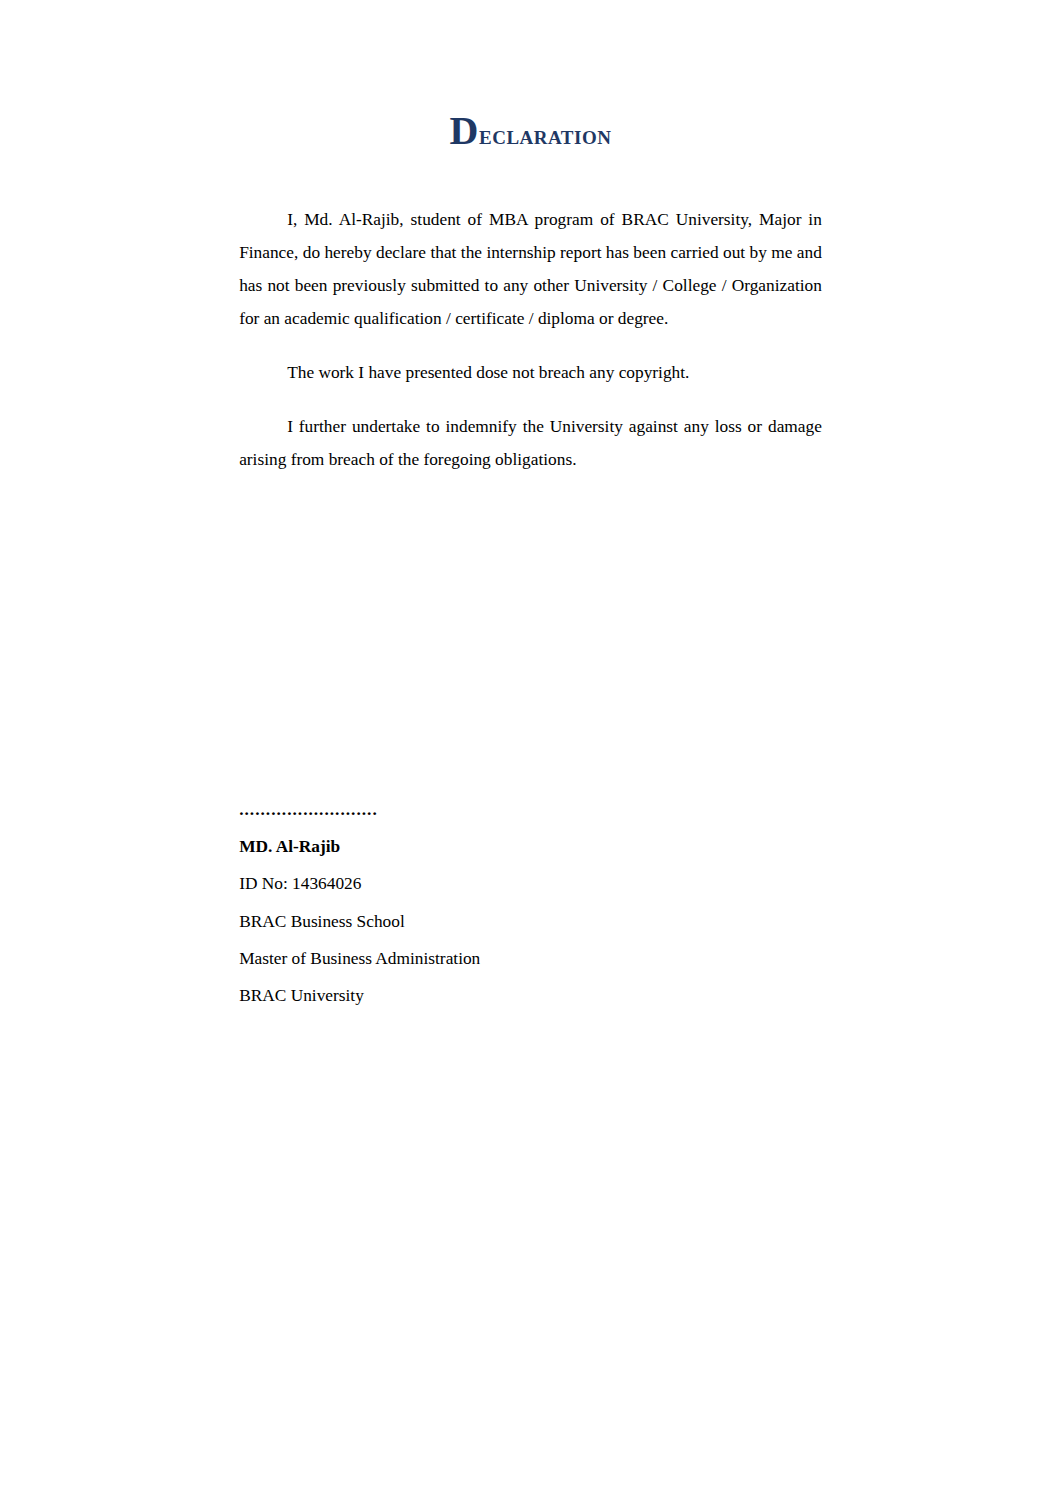Declaration
I, Md. Al-Rajib, student of MBA program of BRAC University, Major in Finance, do hereby declare that the internship report has been carried out by me and has not been previously submitted to any other University / College / Organization for an academic qualification / certificate / diploma or degree.
The work I have presented dose not breach any copyright.
I further undertake to indemnify the University against any loss or damage arising from breach of the foregoing obligations.
..........................
MD. Al-Rajib
ID No: 14364026
BRAC Business School
Master of Business Administration
BRAC University